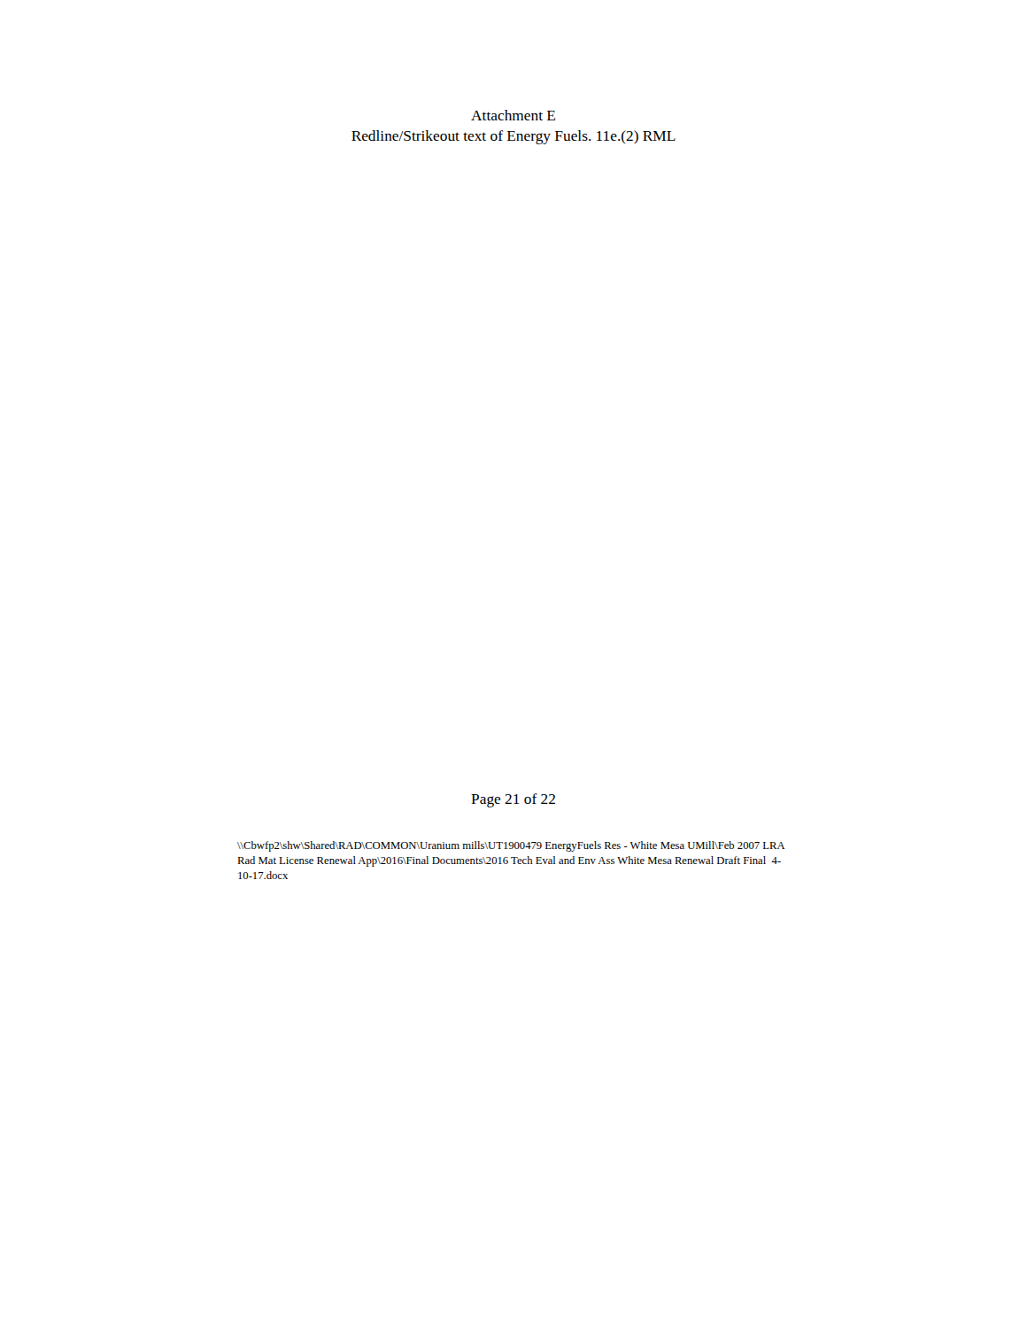Attachment E Redline/Strikeout text of Energy Fuels. 11e.(2) RML
Page 21 of 22
\\Cbwfp2\shw\Shared\RAD\COMMON\Uranium mills\UT1900479 EnergyFuels Res - White Mesa UMill\Feb 2007 LRA Rad Mat License Renewal App\2016\Final Documents\2016 Tech Eval and Env Ass White Mesa Renewal Draft Final 4-10-17.docx